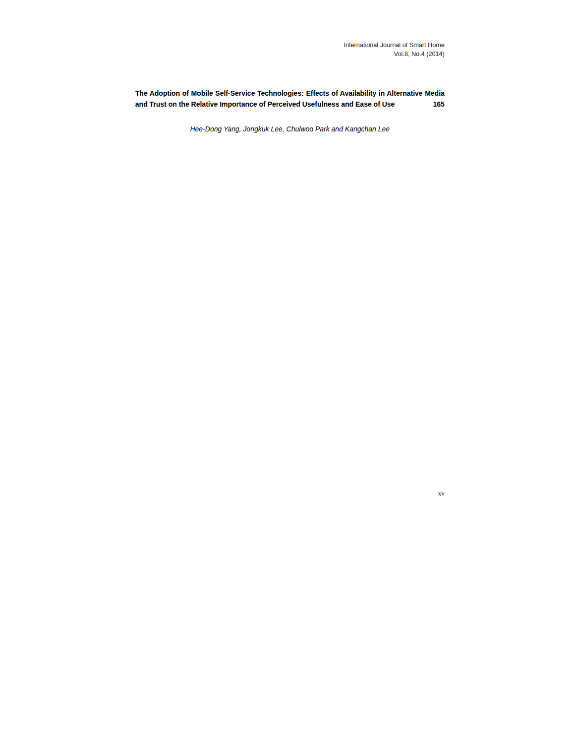International Journal of Smart Home Vol.8, No.4 (2014)
The Adoption of Mobile Self-Service Technologies: Effects of Availability in Alternative Media and Trust on the Relative Importance of Perceived Usefulness and Ease of Use165
Hee-Dong Yang, Jongkuk Lee, Chulwoo Park and Kangchan Lee
xv